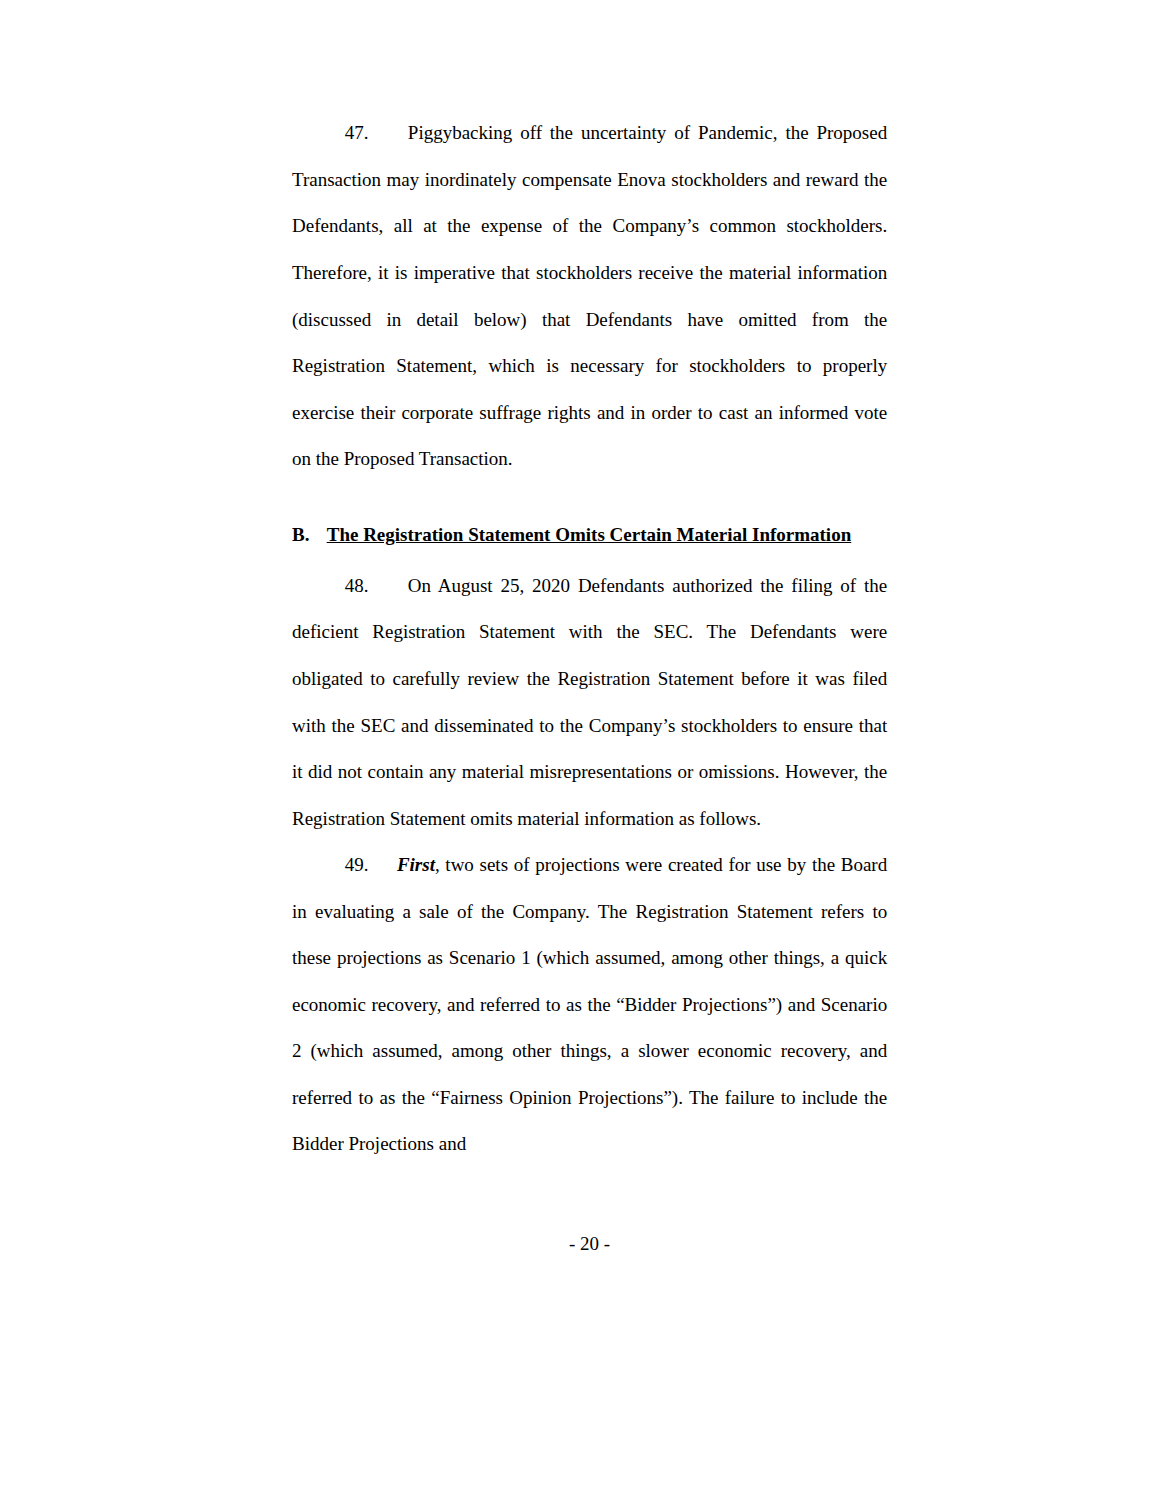47. Piggybacking off the uncertainty of Pandemic, the Proposed Transaction may inordinately compensate Enova stockholders and reward the Defendants, all at the expense of the Company’s common stockholders. Therefore, it is imperative that stockholders receive the material information (discussed in detail below) that Defendants have omitted from the Registration Statement, which is necessary for stockholders to properly exercise their corporate suffrage rights and in order to cast an informed vote on the Proposed Transaction.
B. The Registration Statement Omits Certain Material Information
48. On August 25, 2020 Defendants authorized the filing of the deficient Registration Statement with the SEC. The Defendants were obligated to carefully review the Registration Statement before it was filed with the SEC and disseminated to the Company’s stockholders to ensure that it did not contain any material misrepresentations or omissions. However, the Registration Statement omits material information as follows.
49. First, two sets of projections were created for use by the Board in evaluating a sale of the Company. The Registration Statement refers to these projections as Scenario 1 (which assumed, among other things, a quick economic recovery, and referred to as the “Bidder Projections”) and Scenario 2 (which assumed, among other things, a slower economic recovery, and referred to as the “Fairness Opinion Projections”). The failure to include the Bidder Projections and
- 20 -